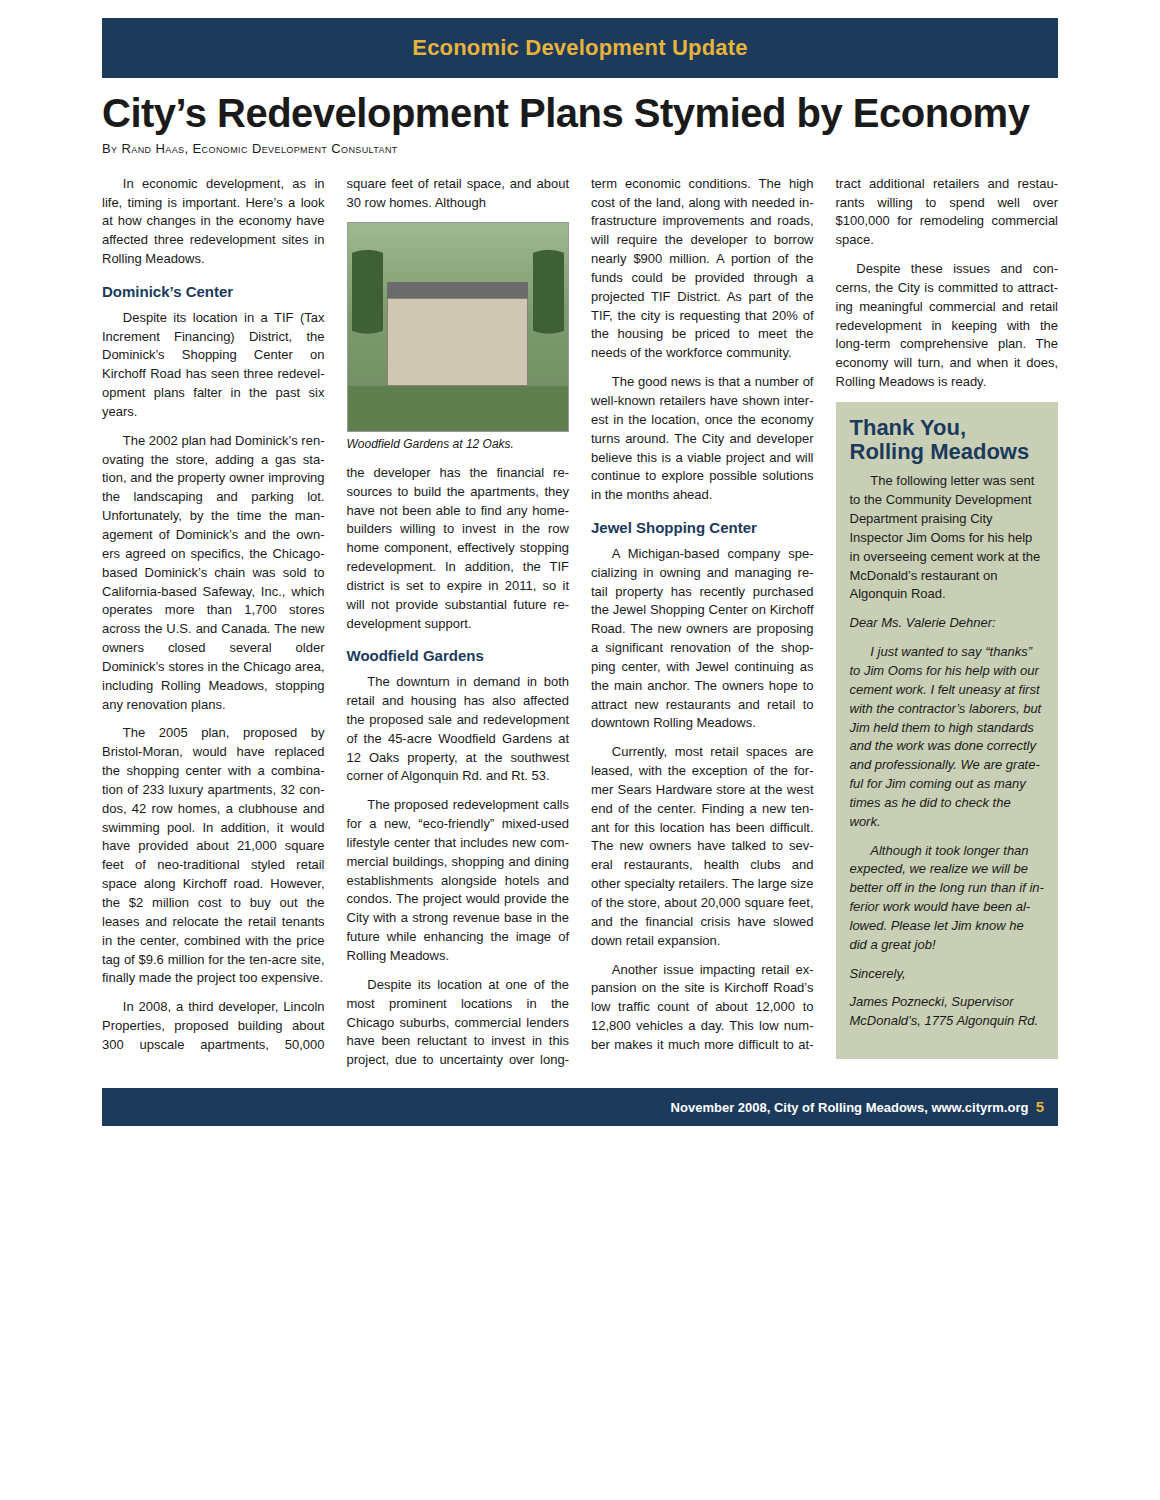Economic Development Update
City’s Redevelopment Plans Stymied by Economy
By Rand Haas, Economic Development Consultant
In economic development, as in life, timing is important. Here’s a look at how changes in the economy have affected three redevelopment sites in Rolling Meadows.
Dominick’s Center
Despite its location in a TIF (Tax Increment Financing) District, the Dominick’s Shopping Center on Kirchoff Road has seen three redevelopment plans falter in the past six years.
The 2002 plan had Dominick’s renovating the store, adding a gas station, and the property owner improving the landscaping and parking lot. Unfortunately, by the time the management of Dominick’s and the owners agreed on specifics, the Chicago-based Dominick’s chain was sold to California-based Safeway, Inc., which operates more than 1,700 stores across the U.S. and Canada. The new owners closed several older Dominick’s stores in the Chicago area, including Rolling Meadows, stopping any renovation plans.
The 2005 plan, proposed by Bristol-Moran, would have replaced the shopping center with a combination of 233 luxury apartments, 32 condos, 42 row homes, a clubhouse and swimming pool. In addition, it would have provided about 21,000 square feet of neo-traditional styled retail space along Kirchoff road. However, the $2 million cost to buy out the leases and relocate the retail tenants in the center, combined with the price tag of $9.6 million for the ten-acre site, finally made the project too expensive.
In 2008, a third developer, Lincoln Properties, proposed building about 300 upscale apartments, 50,000 square feet of retail space, and about 30 row homes. Although
Woodfield Gardens at 12 Oaks.
the developer has the financial resources to build the apartments, they have not been able to find any homebuilders willing to invest in the row home component, effectively stopping redevelopment. In addition, the TIF district is set to expire in 2011, so it will not provide substantial future redevelopment support.
Woodfield Gardens
The downturn in demand in both retail and housing has also affected the proposed sale and redevelopment of the 45-acre Woodfield Gardens at 12 Oaks property, at the southwest corner of Algonquin Rd. and Rt. 53.
The proposed redevelopment calls for a new, “eco-friendly” mixed-used lifestyle center that includes new commercial buildings, shopping and dining establishments alongside hotels and condos. The project would provide the City with a strong revenue base in the future while enhancing the image of Rolling Meadows.
Despite its location at one of the most prominent locations in the Chicago suburbs, commercial lenders have been reluctant to invest in this project, due to uncertainty over long-term economic conditions. The high cost of the land, along with needed infrastructure improvements and roads, will require the developer to borrow nearly $900 million. A portion of the funds could be provided through a projected TIF District. As part of the TIF, the city is requesting that 20% of the housing be priced to meet the needs of the workforce community.
The good news is that a number of well-known retailers have shown interest in the location, once the economy turns around. The City and developer believe this is a viable project and will continue to explore possible solutions in the months ahead.
Jewel Shopping Center
A Michigan-based company specializing in owning and managing retail property has recently purchased the Jewel Shopping Center on Kirchoff Road. The new owners are proposing a significant renovation of the shopping center, with Jewel continuing as the main anchor. The owners hope to attract new restaurants and retail to downtown Rolling Meadows.
Currently, most retail spaces are leased, with the exception of the former Sears Hardware store at the west end of the center. Finding a new tenant for this location has been difficult. The new owners have talked to several restaurants, health clubs and other specialty retailers. The large size of the store, about 20,000 square feet, and the financial crisis have slowed down retail expansion.
Another issue impacting retail expansion on the site is Kirchoff Road’s low traffic count of about 12,000 to 12,800 vehicles a day. This low number makes it much more difficult to attract additional retailers and restaurants willing to spend well over $100,000 for remodeling commercial space.
Despite these issues and concerns, the City is committed to attracting meaningful commercial and retail redevelopment in keeping with the long-term comprehensive plan. The economy will turn, and when it does, Rolling Meadows is ready.
Thank You,
Rolling Meadows
The following letter was sent to the Community Development Department praising City Inspector Jim Ooms for his help in overseeing cement work at the McDonald’s restaurant on Algonquin Road.
Dear Ms. Valerie Dehner:
I just wanted to say “thanks” to Jim Ooms for his help with our cement work. I felt uneasy at first with the contractor’s laborers, but Jim held them to high standards and the work was done correctly and professionally. We are grateful for Jim coming out as many times as he did to check the work.
Although it took longer than expected, we realize we will be better off in the long run than if inferior work would have been allowed. Please let Jim know he did a great job!
Sincerely,
James Poznecki, Supervisor
McDonald’s, 1775 Algonquin Rd.
November 2008, City of Rolling Meadows, www.cityrm.org 5